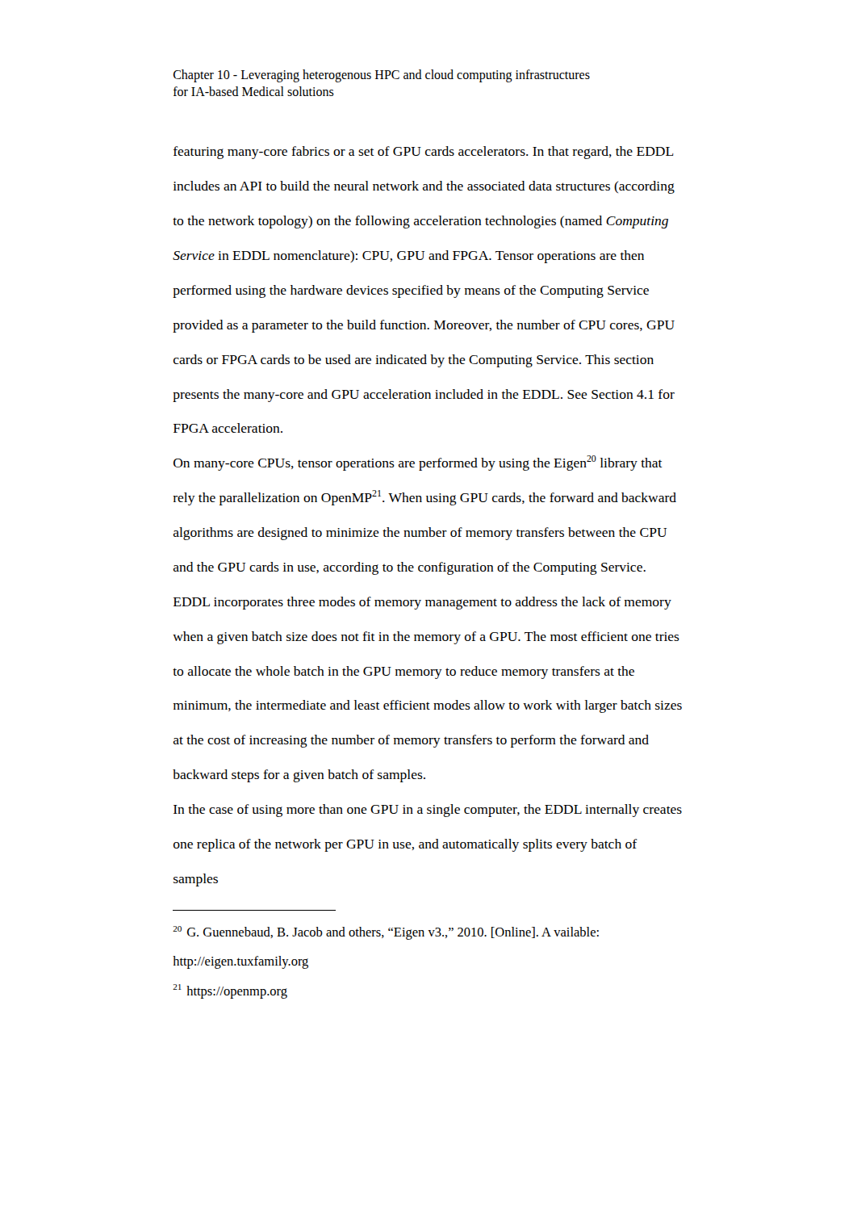Chapter 10 - Leveraging heterogenous HPC and cloud computing infrastructures for IA-based Medical solutions
featuring many-core fabrics or a set of GPU cards accelerators. In that regard, the EDDL includes an API to build the neural network and the associated data structures (according to the network topology) on the following acceleration technologies (named Computing Service in EDDL nomenclature): CPU, GPU and FPGA. Tensor operations are then performed using the hardware devices specified by means of the Computing Service provided as a parameter to the build function. Moreover, the number of CPU cores, GPU cards or FPGA cards to be used are indicated by the Computing Service. This section presents the many-core and GPU acceleration included in the EDDL. See Section 4.1 for FPGA acceleration.
On many-core CPUs, tensor operations are performed by using the Eigen20 library that rely the parallelization on OpenMP21. When using GPU cards, the forward and backward algorithms are designed to minimize the number of memory transfers between the CPU and the GPU cards in use, according to the configuration of the Computing Service. EDDL incorporates three modes of memory management to address the lack of memory when a given batch size does not fit in the memory of a GPU. The most efficient one tries to allocate the whole batch in the GPU memory to reduce memory transfers at the minimum, the intermediate and least efficient modes allow to work with larger batch sizes at the cost of increasing the number of memory transfers to perform the forward and backward steps for a given batch of samples.
In the case of using more than one GPU in a single computer, the EDDL internally creates one replica of the network per GPU in use, and automatically splits every batch of samples
20 G. Guennebaud, B. Jacob and others, “Eigen v3.,” 2010. [Online]. A vailable: http://eigen.tuxfamily.org
21 https://openmp.org